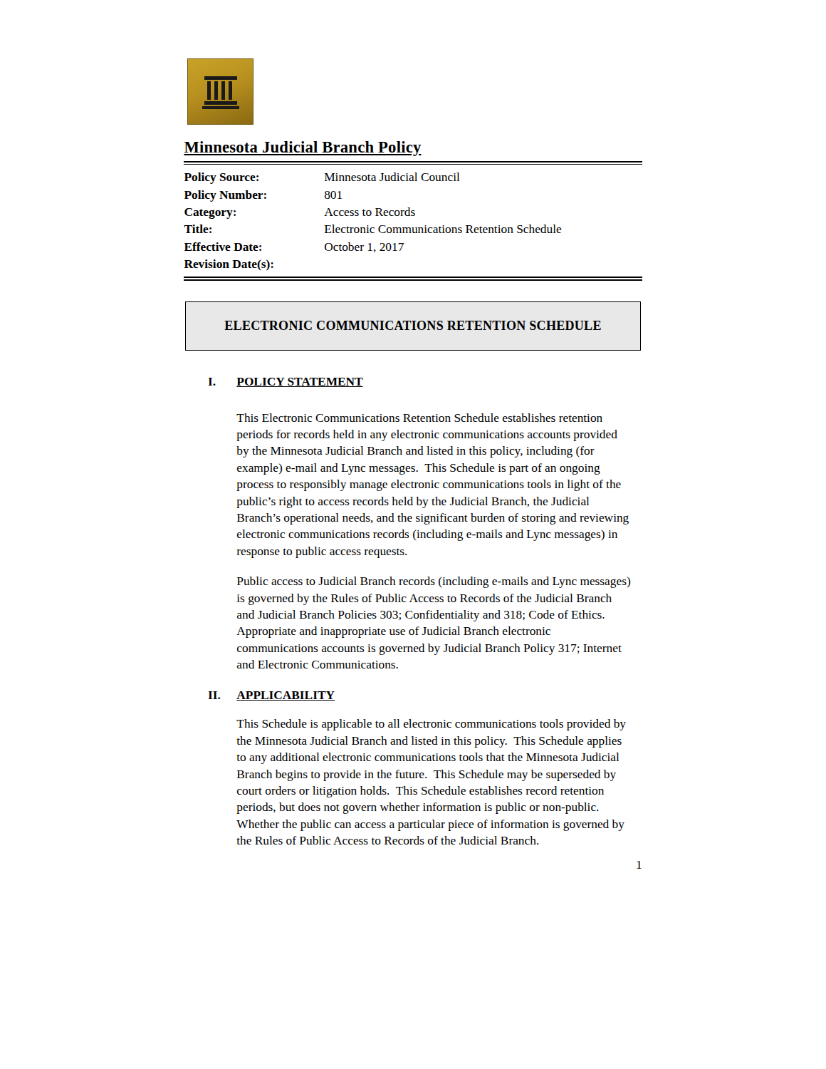Minnesota Judicial Branch Policy
| Policy Source: | Minnesota Judicial Council |
| Policy Number: | 801 |
| Category: | Access to Records |
| Title: | Electronic Communications Retention Schedule |
| Effective Date: | October 1, 2017 |
| Revision Date(s): | |
ELECTRONIC COMMUNICATIONS RETENTION SCHEDULE
I. POLICY STATEMENT
This Electronic Communications Retention Schedule establishes retention periods for records held in any electronic communications accounts provided by the Minnesota Judicial Branch and listed in this policy, including (for example) e-mail and Lync messages. This Schedule is part of an ongoing process to responsibly manage electronic communications tools in light of the public’s right to access records held by the Judicial Branch, the Judicial Branch’s operational needs, and the significant burden of storing and reviewing electronic communications records (including e-mails and Lync messages) in response to public access requests.
Public access to Judicial Branch records (including e-mails and Lync messages) is governed by the Rules of Public Access to Records of the Judicial Branch and Judicial Branch Policies 303; Confidentiality and 318; Code of Ethics. Appropriate and inappropriate use of Judicial Branch electronic communications accounts is governed by Judicial Branch Policy 317; Internet and Electronic Communications.
II. APPLICABILITY
This Schedule is applicable to all electronic communications tools provided by the Minnesota Judicial Branch and listed in this policy. This Schedule applies to any additional electronic communications tools that the Minnesota Judicial Branch begins to provide in the future. This Schedule may be superseded by court orders or litigation holds. This Schedule establishes record retention periods, but does not govern whether information is public or non-public. Whether the public can access a particular piece of information is governed by the Rules of Public Access to Records of the Judicial Branch.
1